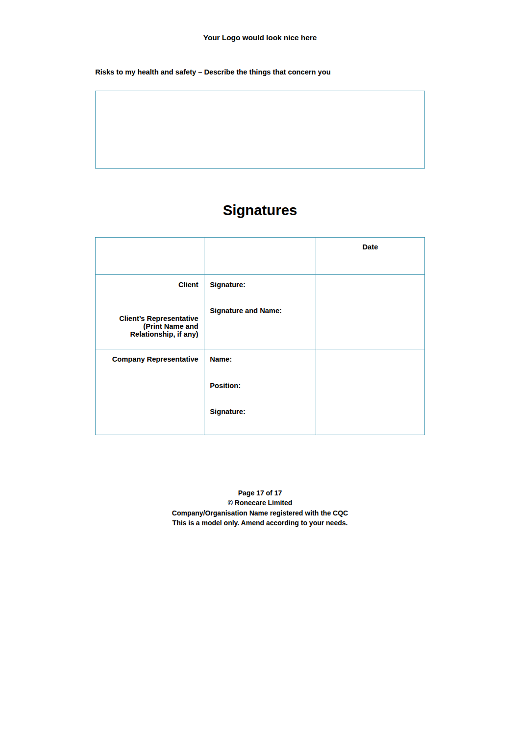Your Logo would look nice here
Risks to my health and safety – Describe the things that concern you
Signatures
| | | Date |
| Client Client’s Representative (Print Name and Relationship, if any) | Signature: Signature and Name: | |
| Company Representative | Name: Position: Signature: | |
Page 17 of 17
© Ronecare Limited
Company/Organisation Name registered with the CQC
This is a model only. Amend according to your needs.